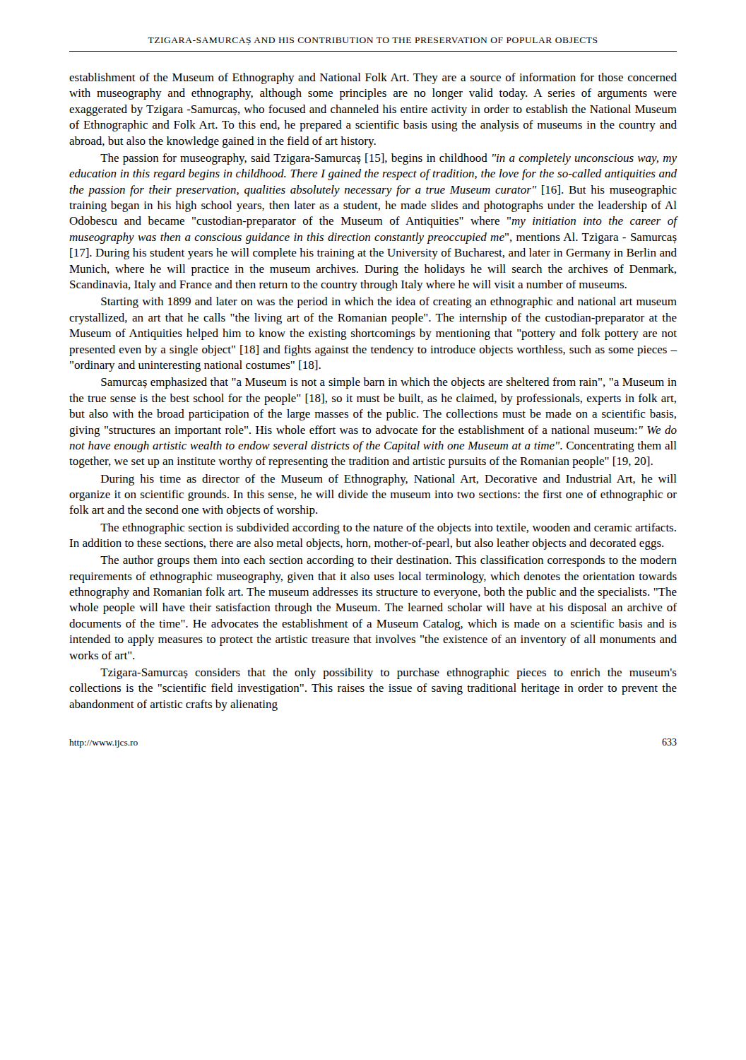TZIGARA-SAMURCAȘ AND HIS CONTRIBUTION TO THE PRESERVATION OF POPULAR OBJECTS
establishment of the Museum of Ethnography and National Folk Art. They are a source of information for those concerned with museography and ethnography, although some principles are no longer valid today. A series of arguments were exaggerated by Tzigara -Samurcaș, who focused and channeled his entire activity in order to establish the National Museum of Ethnographic and Folk Art. To this end, he prepared a scientific basis using the analysis of museums in the country and abroad, but also the knowledge gained in the field of art history.
The passion for museography, said Tzigara-Samurcaș [15], begins in childhood "in a completely unconscious way, my education in this regard begins in childhood. There I gained the respect of tradition, the love for the so-called antiquities and the passion for their preservation, qualities absolutely necessary for a true Museum curator" [16]. But his museographic training began in his high school years, then later as a student, he made slides and photographs under the leadership of Al Odobescu and became "custodian-preparator of the Museum of Antiquities" where "my initiation into the career of museography was then a conscious guidance in this direction constantly preoccupied me", mentions Al. Tzigara - Samurcaș [17]. During his student years he will complete his training at the University of Bucharest, and later in Germany in Berlin and Munich, where he will practice in the museum archives. During the holidays he will search the archives of Denmark, Scandinavia, Italy and France and then return to the country through Italy where he will visit a number of museums.
Starting with 1899 and later on was the period in which the idea of creating an ethnographic and national art museum crystallized, an art that he calls "the living art of the Romanian people". The internship of the custodian-preparator at the Museum of Antiquities helped him to know the existing shortcomings by mentioning that "pottery and folk pottery are not presented even by a single object" [18] and fights against the tendency to introduce objects worthless, such as some pieces – "ordinary and uninteresting national costumes" [18].
Samurcaș emphasized that "a Museum is not a simple barn in which the objects are sheltered from rain", "a Museum in the true sense is the best school for the people" [18], so it must be built, as he claimed, by professionals, experts in folk art, but also with the broad participation of the large masses of the public. The collections must be made on a scientific basis, giving "structures an important role". His whole effort was to advocate for the establishment of a national museum:" We do not have enough artistic wealth to endow several districts of the Capital with one Museum at a time". Concentrating them all together, we set up an institute worthy of representing the tradition and artistic pursuits of the Romanian people" [19, 20].
During his time as director of the Museum of Ethnography, National Art, Decorative and Industrial Art, he will organize it on scientific grounds. In this sense, he will divide the museum into two sections: the first one of ethnographic or folk art and the second one with objects of worship.
The ethnographic section is subdivided according to the nature of the objects into textile, wooden and ceramic artifacts. In addition to these sections, there are also metal objects, horn, mother-of-pearl, but also leather objects and decorated eggs.
The author groups them into each section according to their destination. This classification corresponds to the modern requirements of ethnographic museography, given that it also uses local terminology, which denotes the orientation towards ethnography and Romanian folk art. The museum addresses its structure to everyone, both the public and the specialists. "The whole people will have their satisfaction through the Museum. The learned scholar will have at his disposal an archive of documents of the time". He advocates the establishment of a Museum Catalog, which is made on a scientific basis and is intended to apply measures to protect the artistic treasure that involves "the existence of an inventory of all monuments and works of art".
Tzigara-Samurcaș considers that the only possibility to purchase ethnographic pieces to enrich the museum's collections is the "scientific field investigation". This raises the issue of saving traditional heritage in order to prevent the abandonment of artistic crafts by alienating
http://www.ijcs.ro 633